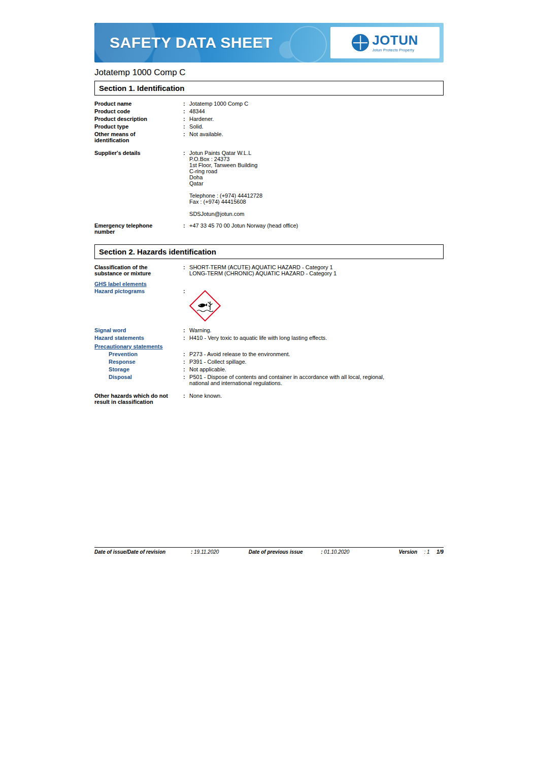SAFETY DATA SHEET
JOTUN
Jotun Protects Property
Jotatemp 1000 Comp C
Section 1. Identification
| Product name | : | Jotatemp 1000 Comp C |
| Product code | : | 48344 |
| Product description | : | Hardener. |
| Product type | : | Solid. |
| Other means of identification | : | Not available. |
| Supplier's details | : | Jotun Paints Qatar W.L.L P.O.Box : 24373 1st Floor, Tanween Building C-ring road Doha Qatar Telephone : (+974) 44412728 Fax : (+974) 44415608 SDSJotun@jotun.com |
| Emergency telephone number | : | +47 33 45 70 00 Jotun Norway (head office) |
Section 2. Hazards identification
| Classification of the substance or mixture | : | SHORT-TERM (ACUTE) AQUATIC HAZARD - Category 1 LONG-TERM (CHRONIC) AQUATIC HAZARD - Category 1 |
GHS label elements
| Hazard pictograms | : | |
| Signal word | : | Warning. |
| Hazard statements | : | H410 - Very toxic to aquatic life with long lasting effects. |
| Precautionary statements |
| Prevention | : | P273 - Avoid release to the environment. |
| Response | : | P391 - Collect spillage. |
| Storage | : | Not applicable. |
| Disposal | : | P501 - Dispose of contents and container in accordance with all local, regional, national and international regulations. |
| Other hazards which do not result in classification | : | None known. |
Date of issue/Date of revision
: 19.11.2020
Date of previous issue
: 01.10.2020
Version
: 1
1/9